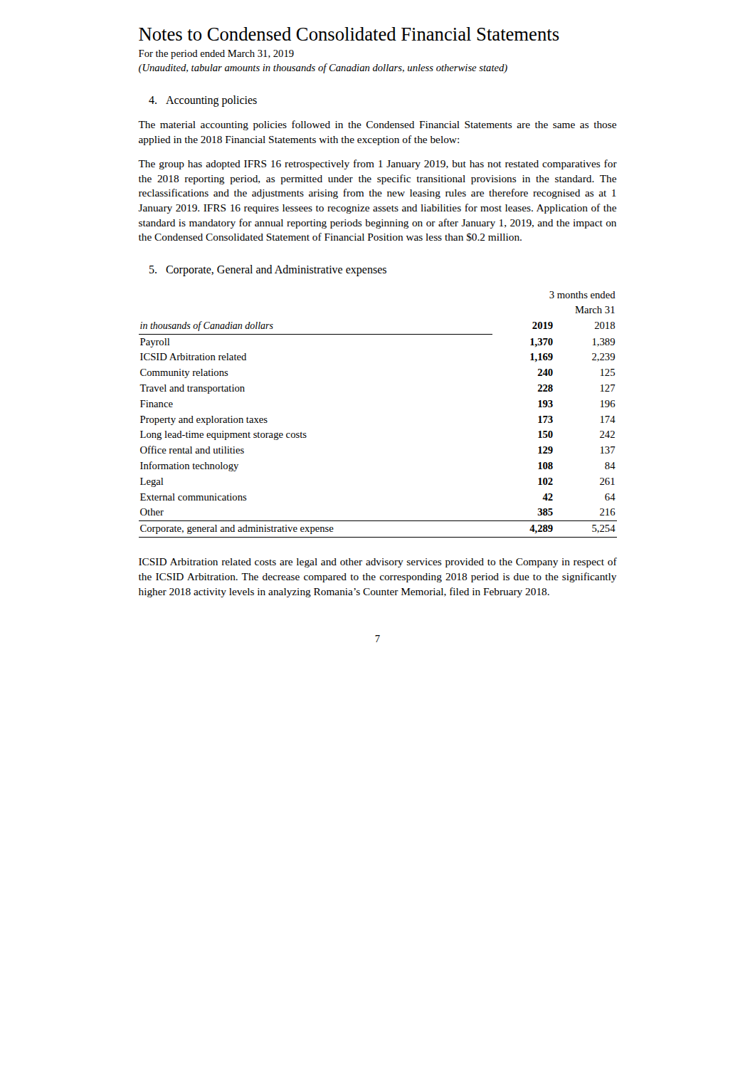Notes to Condensed Consolidated Financial Statements
For the period ended March 31, 2019
(Unaudited, tabular amounts in thousands of Canadian dollars, unless otherwise stated)
4. Accounting policies
The material accounting policies followed in the Condensed Financial Statements are the same as those applied in the 2018 Financial Statements with the exception of the below:
The group has adopted IFRS 16 retrospectively from 1 January 2019, but has not restated comparatives for the 2018 reporting period, as permitted under the specific transitional provisions in the standard. The reclassifications and the adjustments arising from the new leasing rules are therefore recognised as at 1 January 2019. IFRS 16 requires lessees to recognize assets and liabilities for most leases. Application of the standard is mandatory for annual reporting periods beginning on or after January 1, 2019, and the impact on the Condensed Consolidated Statement of Financial Position was less than $0.2 million.
5. Corporate, General and Administrative expenses
| | 3 months ended |
| --- | --- |
| | March 31 |
| in thousands of Canadian dollars | 2019 | 2018 |
| Payroll | 1,370 | 1,389 |
| ICSID Arbitration related | 1,169 | 2,239 |
| Community relations | 240 | 125 |
| Travel and transportation | 228 | 127 |
| Finance | 193 | 196 |
| Property and exploration taxes | 173 | 174 |
| Long lead-time equipment storage costs | 150 | 242 |
| Office rental and utilities | 129 | 137 |
| Information technology | 108 | 84 |
| Legal | 102 | 261 |
| External communications | 42 | 64 |
| Other | 385 | 216 |
| Corporate, general and administrative expense | 4,289 | 5,254 |
ICSID Arbitration related costs are legal and other advisory services provided to the Company in respect of the ICSID Arbitration. The decrease compared to the corresponding 2018 period is due to the significantly higher 2018 activity levels in analyzing Romania’s Counter Memorial, filed in February 2018.
7